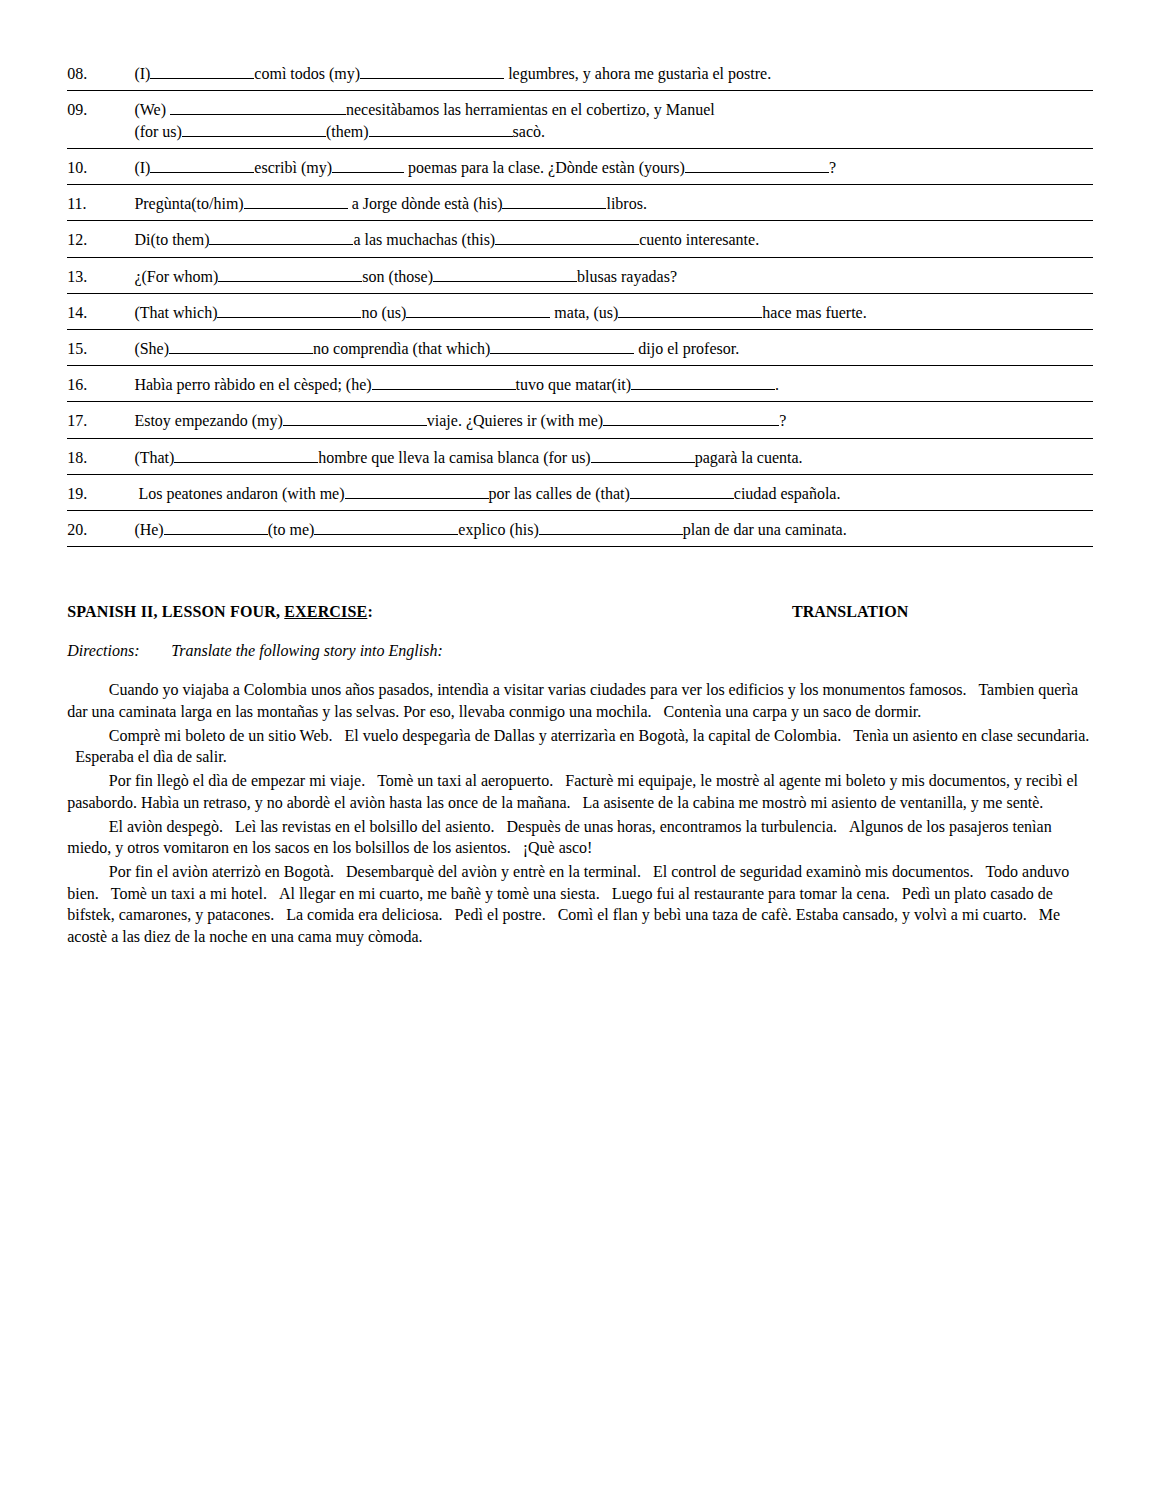08. (I) comì todos (my) legumbres, y ahora me gustarìa el postre.
09. (We) necesitàbamos las herramientas en el cobertizo, y Manuel
(for us) (them) sacò.
10. (I) escribì (my) poemas para la clase. ¿Dònde estàn (yours) ?
11. Pregùnta(to/him) a Jorge dònde està (his) libros.
12. Di(to them) a las muchachas (this) cuento interesante.
13. ¿(For whom) son (those) blusas rayadas?
14. (That which) no (us) mata, (us) hace mas fuerte.
15. (She) no comprendìa (that which) dijo el profesor.
16. Habìa perro ràbido en el cèsped; (he) tuvo que matar(it) .
17. Estoy empezando (my) viaje. ¿Quieres ir (with me) ?
18. (That) hombre que lleva la camisa blanca (for us) pagarà la cuenta.
19. Los peatones andaron (with me) por las calles de (that) ciudad española.
20. (He) (to me) explico (his) plan de dar una caminata.
SPANISH II, LESSON FOUR, EXERCISE: TRANSLATION
Directions: Translate the following story into English:
Cuando yo viajaba a Colombia unos años pasados, intendìa a visitar varias ciudades para ver los edificios y los monumentos famosos. Tambien querìa dar una caminata larga en las montañas y las selvas. Por eso, llevaba conmigo una mochila. Contenìa una carpa y un saco de dormir.
Comprè mi boleto de un sitio Web. El vuelo despegarìa de Dallas y aterrizarìa en Bogotà, la capital de Colombia. Tenìa un asiento en clase secundaria. Esperaba el dìa de salir.
Por fin llegò el dìa de empezar mi viaje. Tomè un taxi al aeropuerto. Facturè mi equipaje, le mostrè al agente mi boleto y mis documentos, y recibì el pasabordo. Habìa un retraso, y no abordè el aviòn hasta las once de la mañana. La asisente de la cabina me mostrò mi asiento de ventanilla, y me sentè.
El aviòn despegò. Leì las revistas en el bolsillo del asiento. Despuès de unas horas, encontramos la turbulencia. Algunos de los pasajeros tenìan miedo, y otros vomitaron en los sacos en los bolsillos de los asientos. ¡Què asco!
Por fin el aviòn aterrizò en Bogotà. Desembarquè del aviòn y entrè en la terminal. El control de seguridad examinò mis documentos. Todo anduvo bien. Tomè un taxi a mi hotel. Al llegar en mi cuarto, me bañè y tomè una siesta. Luego fui al restaurante para tomar la cena. Pedì un plato casado de bifstek, camarones, y patacones. La comida era deliciosa. Pedì el postre. Comì el flan y bebì una taza de cafè. Estaba cansado, y volvì a mi cuarto. Me acostè a las diez de la noche en una cama muy còmoda.